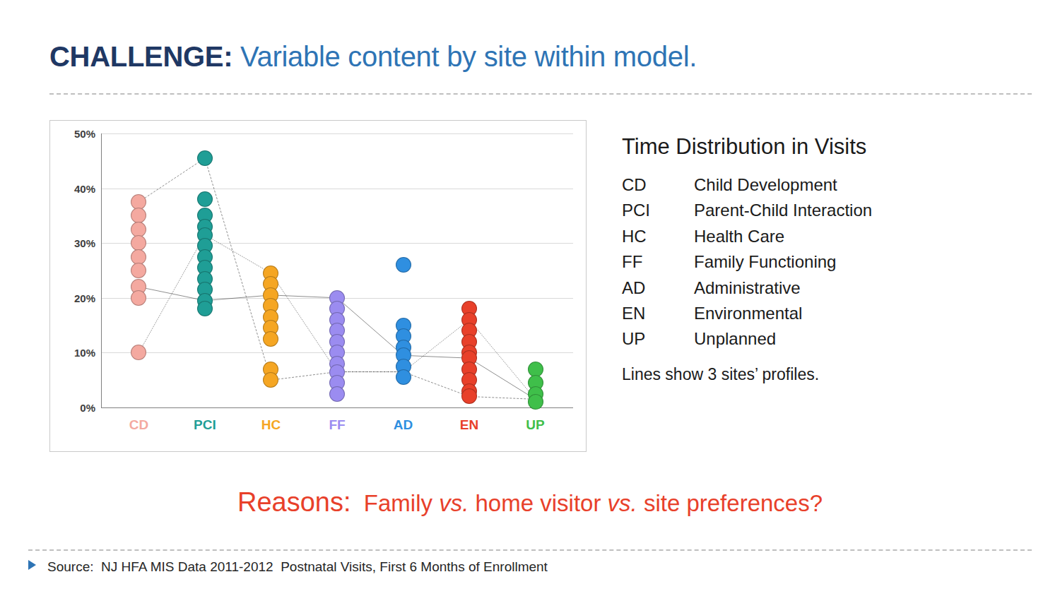CHALLENGE: Variable content by site within model.
50%
40%
30%
20%
10%
0%
CD
PCI
HC
FF
AD
EN
UP
Time Distribution in Visits
| CD | Child Development |
| PCI | Parent-Child Interaction |
| HC | Health Care |
| FF | Family Functioning |
| AD | Administrative |
| EN | Environmental |
| UP | Unplanned |
Lines show 3 sites’ profiles.
Reasons: Family vs. home visitor vs. site preferences?
Source: NJ HFA MIS Data 2011-2012 Postnatal Visits, First 6 Months of Enrollment